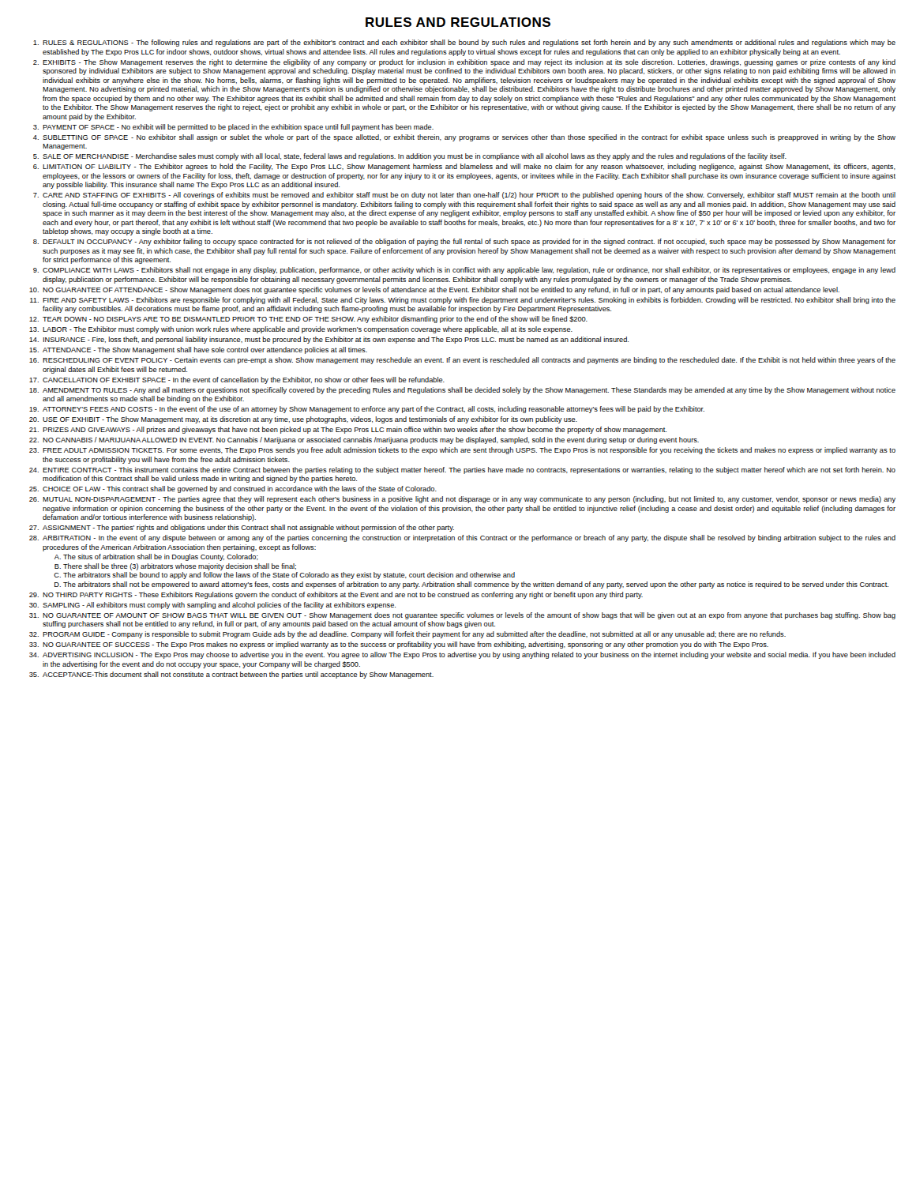RULES AND REGULATIONS
RULES & REGULATIONS - The following rules and regulations are part of the exhibitor's contract and each exhibitor shall be bound by such rules and regulations set forth herein and by any such amendments or additional rules and regulations which may be established by The Expo Pros LLC for indoor shows, outdoor shows, virtual shows and attendee lists. All rules and regulations apply to virtual shows except for rules and regulations that can only be applied to an exhibitor physically being at an event.
EXHIBITS - The Show Management reserves the right to determine the eligibility of any company or product for inclusion in exhibition space and may reject its inclusion at its sole discretion. Lotteries, drawings, guessing games or prize contests of any kind sponsored by individual Exhibitors are subject to Show Management approval and scheduling. Display material must be confined to the individual Exhibitors own booth area. No placard, stickers, or other signs relating to non paid exhibiting firms will be allowed in individual exhibits or anywhere else in the show. No horns, bells, alarms, or flashing lights will be permitted to be operated. No amplifiers, television receivers or loudspeakers may be operated in the individual exhibits except with the signed approval of Show Management. No advertising or printed material, which in the Show Management's opinion is undignified or otherwise objectionable, shall be distributed. Exhibitors have the right to distribute brochures and other printed matter approved by Show Management, only from the space occupied by them and no other way. The Exhibitor agrees that its exhibit shall be admitted and shall remain from day to day solely on strict compliance with these "Rules and Regulations" and any other rules communicated by the Show Management to the Exhibitor. The Show Management reserves the right to reject, eject or prohibit any exhibit in whole or part, or the Exhibitor or his representative, with or without giving cause. If the Exhibitor is ejected by the Show Management, there shall be no return of any amount paid by the Exhibitor.
PAYMENT OF SPACE - No exhibit will be permitted to be placed in the exhibition space until full payment has been made.
SUBLETTING OF SPACE - No exhibitor shall assign or sublet the whole or part of the space allotted, or exhibit therein, any programs or services other than those specified in the contract for exhibit space unless such is preapproved in writing by the Show Management.
SALE OF MERCHANDISE - Merchandise sales must comply with all local, state, federal laws and regulations. In addition you must be in compliance with all alcohol laws as they apply and the rules and regulations of the facility itself.
LIMITATION OF LIABILITY - The Exhibitor agrees to hold the Facility, The Expo Pros LLC, Show Management harmless and blameless and will make no claim for any reason whatsoever, including negligence, against Show Management, its officers, agents, employees, or the lessors or owners of the Facility for loss, theft, damage or destruction of property, nor for any injury to it or its employees, agents, or invitees while in the Facility. Each Exhibitor shall purchase its own insurance coverage sufficient to insure against any possible liability. This insurance shall name The Expo Pros LLC as an additional insured.
CARE AND STAFFING OF EXHIBITS - All coverings of exhibits must be removed and exhibitor staff must be on duty not later than one-half (1/2) hour PRIOR to the published opening hours of the show. Conversely, exhibitor staff MUST remain at the booth until closing. Actual full-time occupancy or staffing of exhibit space by exhibitor personnel is mandatory. Exhibitors failing to comply with this requirement shall forfeit their rights to said space as well as any and all monies paid. In addition, Show Management may use said space in such manner as it may deem in the best interest of the show. Management may also, at the direct expense of any negligent exhibitor, employ persons to staff any unstaffed exhibit. A show fine of $50 per hour will be imposed or levied upon any exhibitor, for each and every hour, or part thereof, that any exhibit is left without staff (We recommend that two people be available to staff booths for meals, breaks, etc.) No more than four representatives for a 8' x 10', 7' x 10' or 6' x 10' booth, three for smaller booths, and two for tabletop shows, may occupy a single booth at a time.
DEFAULT IN OCCUPANCY - Any exhibitor failing to occupy space contracted for is not relieved of the obligation of paying the full rental of such space as provided for in the signed contract. If not occupied, such space may be possessed by Show Management for such purposes as it may see fit, in which case, the Exhibitor shall pay full rental for such space. Failure of enforcement of any provision hereof by Show Management shall not be deemed as a waiver with respect to such provision after demand by Show Management for strict performance of this agreement.
COMPLIANCE WITH LAWS - Exhibitors shall not engage in any display, publication, performance, or other activity which is in conflict with any applicable law, regulation, rule or ordinance, nor shall exhibitor, or its representatives or employees, engage in any lewd display, publication or performance. Exhibitor will be responsible for obtaining all necessary governmental permits and licenses. Exhibitor shall comply with any rules promulgated by the owners or manager of the Trade Show premises.
NO GUARANTEE OF ATTENDANCE - Show Management does not guarantee specific volumes or levels of attendance at the Event. Exhibitor shall not be entitled to any refund, in full or in part, of any amounts paid based on actual attendance level.
FIRE AND SAFETY LAWS - Exhibitors are responsible for complying with all Federal, State and City laws. Wiring must comply with fire department and underwriter's rules. Smoking in exhibits is forbidden. Crowding will be restricted. No exhibitor shall bring into the facility any combustibles. All decorations must be flame proof, and an affidavit including such flame-proofing must be available for inspection by Fire Department Representatives.
TEAR DOWN - NO DISPLAYS ARE TO BE DISMANTLED PRIOR TO THE END OF THE SHOW. Any exhibitor dismantling prior to the end of the show will be fined $200.
LABOR - The Exhibitor must comply with union work rules where applicable and provide workmen's compensation coverage where applicable, all at its sole expense.
INSURANCE - Fire, loss theft, and personal liability insurance, must be procured by the Exhibitor at its own expense and The Expo Pros LLC. must be named as an additional insured.
ATTENDANCE - The Show Management shall have sole control over attendance policies at all times.
RESCHEDULING OF EVENT POLICY - Certain events can pre-empt a show. Show management may reschedule an event. If an event is rescheduled all contracts and payments are binding to the rescheduled date. If the Exhibit is not held within three years of the original dates all Exhibit fees will be returned.
CANCELLATION OF EXHIBIT SPACE - In the event of cancellation by the Exhibitor, no show or other fees will be refundable.
AMENDMENT TO RULES - Any and all matters or questions not specifically covered by the preceding Rules and Regulations shall be decided solely by the Show Management. These Standards may be amended at any time by the Show Management without notice and all amendments so made shall be binding on the Exhibitor.
ATTORNEY'S FEES AND COSTS - In the event of the use of an attorney by Show Management to enforce any part of the Contract, all costs, including reasonable attorney's fees will be paid by the Exhibitor.
USE OF EXHIBIT - The Show Management may, at its discretion at any time, use photographs, videos, logos and testimonials of any exhibitor for its own publicity use.
PRIZES AND GIVEAWAYS - All prizes and giveaways that have not been picked up at The Expo Pros LLC main office within two weeks after the show become the property of show management.
NO CANNABIS / MARIJUANA ALLOWED IN EVENT. No Cannabis / Marijuana or associated cannabis /marijuana products may be displayed, sampled, sold in the event during setup or during event hours.
FREE ADULT ADMISSION TICKETS. For some events, The Expo Pros sends you free adult admission tickets to the expo which are sent through USPS. The Expo Pros is not responsible for you receiving the tickets and makes no express or implied warranty as to the success or profitability you will have from the free adult admission tickets.
ENTIRE CONTRACT - This instrument contains the entire Contract between the parties relating to the subject matter hereof. The parties have made no contracts, representations or warranties, relating to the subject matter hereof which are not set forth herein. No modification of this Contract shall be valid unless made in writing and signed by the parties hereto.
CHOICE OF LAW - This contract shall be governed by and construed in accordance with the laws of the State of Colorado.
MUTUAL NON-DISPARAGEMENT - The parties agree that they will represent each other's business in a positive light and not disparage or in any way communicate to any person (including, but not limited to, any customer, vendor, sponsor or news media) any negative information or opinion concerning the business of the other party or the Event. In the event of the violation of this provision, the other party shall be entitled to injunctive relief (including a cease and desist order) and equitable relief (including damages for defamation and/or tortious interference with business relationship).
ASSIGNMENT - The parties' rights and obligations under this Contract shall not assignable without permission of the other party.
ARBITRATION - In the event of any dispute between or among any of the parties concerning the construction or interpretation of this Contract or the performance or breach of any party, the dispute shall be resolved by binding arbitration subject to the rules and procedures of the American Arbitration Association then pertaining, except as follows:
The situs of arbitration shall be in Douglas County, Colorado;
There shall be three (3) arbitrators whose majority decision shall be final;
The arbitrators shall be bound to apply and follow the laws of the State of Colorado as they exist by statute, court decision and otherwise and
The arbitrators shall not be empowered to award attorney's fees, costs and expenses of arbitration to any party. Arbitration shall commence by the written demand of any party, served upon the other party as notice is required to be served under this Contract.
NO THIRD PARTY RIGHTS - These Exhibitors Regulations govern the conduct of exhibitors at the Event and are not to be construed as conferring any right or benefit upon any third party.
SAMPLING - All exhibitors must comply with sampling and alcohol policies of the facility at exhibitors expense.
NO GUARANTEE OF AMOUNT OF SHOW BAGS THAT WILL BE GIVEN OUT - Show Management does not guarantee specific volumes or levels of the amount of show bags that will be given out at an expo from anyone that purchases bag stuffing. Show bag stuffing purchasers shall not be entitled to any refund, in full or part, of any amounts paid based on the actual amount of show bags given out.
PROGRAM GUIDE - Company is responsible to submit Program Guide ads by the ad deadline. Company will forfeit their payment for any ad submitted after the deadline, not submitted at all or any unusable ad; there are no refunds.
NO GUARANTEE OF SUCCESS - The Expo Pros makes no express or implied warranty as to the success or profitability you will have from exhibiting, advertising, sponsoring or any other promotion you do with The Expo Pros.
ADVERTISING INCLUSION - The Expo Pros may choose to advertise you in the event. You agree to allow The Expo Pros to advertise you by using anything related to your business on the internet including your website and social media. If you have been included in the advertising for the event and do not occupy your space, your Company will be charged $500.
ACCEPTANCE-This document shall not constitute a contract between the parties until acceptance by Show Management.